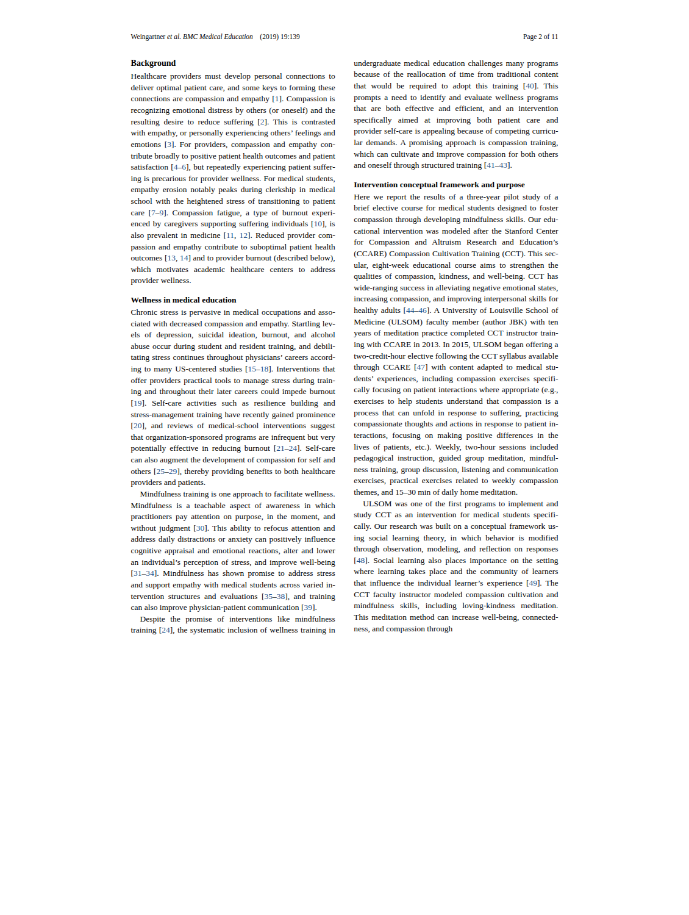Weingartner et al. BMC Medical Education (2019) 19:139
Page 2 of 11
Background
Healthcare providers must develop personal connections to deliver optimal patient care, and some keys to forming these connections are compassion and empathy [1]. Compassion is recognizing emotional distress by others (or oneself) and the resulting desire to reduce suffering [2]. This is contrasted with empathy, or personally experiencing others’ feelings and emotions [3]. For providers, compassion and empathy contribute broadly to positive patient health outcomes and patient satisfaction [4–6], but repeatedly experiencing patient suffering is precarious for provider wellness. For medical students, empathy erosion notably peaks during clerkship in medical school with the heightened stress of transitioning to patient care [7–9]. Compassion fatigue, a type of burnout experienced by caregivers supporting suffering individuals [10], is also prevalent in medicine [11, 12]. Reduced provider compassion and empathy contribute to suboptimal patient health outcomes [13, 14] and to provider burnout (described below), which motivates academic healthcare centers to address provider wellness.
Wellness in medical education
Chronic stress is pervasive in medical occupations and associated with decreased compassion and empathy. Startling levels of depression, suicidal ideation, burnout, and alcohol abuse occur during student and resident training, and debilitating stress continues throughout physicians’ careers according to many US-centered studies [15–18]. Interventions that offer providers practical tools to manage stress during training and throughout their later careers could impede burnout [19]. Self-care activities such as resilience building and stress-management training have recently gained prominence [20], and reviews of medical-school interventions suggest that organization-sponsored programs are infrequent but very potentially effective in reducing burnout [21–24]. Self-care can also augment the development of compassion for self and others [25–29], thereby providing benefits to both healthcare providers and patients.
Mindfulness training is one approach to facilitate wellness. Mindfulness is a teachable aspect of awareness in which practitioners pay attention on purpose, in the moment, and without judgment [30]. This ability to refocus attention and address daily distractions or anxiety can positively influence cognitive appraisal and emotional reactions, alter and lower an individual’s perception of stress, and improve well-being [31–34]. Mindfulness has shown promise to address stress and support empathy with medical students across varied intervention structures and evaluations [35–38], and training can also improve physician-patient communication [39].
Despite the promise of interventions like mindfulness training [24], the systematic inclusion of wellness training in undergraduate medical education challenges many programs because of the reallocation of time from traditional content that would be required to adopt this training [40]. This prompts a need to identify and evaluate wellness programs that are both effective and efficient, and an intervention specifically aimed at improving both patient care and provider self-care is appealing because of competing curricular demands. A promising approach is compassion training, which can cultivate and improve compassion for both others and oneself through structured training [41–43].
Intervention conceptual framework and purpose
Here we report the results of a three-year pilot study of a brief elective course for medical students designed to foster compassion through developing mindfulness skills. Our educational intervention was modeled after the Stanford Center for Compassion and Altruism Research and Education’s (CCARE) Compassion Cultivation Training (CCT). This secular, eight-week educational course aims to strengthen the qualities of compassion, kindness, and well-being. CCT has wide-ranging success in alleviating negative emotional states, increasing compassion, and improving interpersonal skills for healthy adults [44–46]. A University of Louisville School of Medicine (ULSOM) faculty member (author JBK) with ten years of meditation practice completed CCT instructor training with CCARE in 2013. In 2015, ULSOM began offering a two-credit-hour elective following the CCT syllabus available through CCARE [47] with content adapted to medical students’ experiences, including compassion exercises specifically focusing on patient interactions where appropriate (e.g., exercises to help students understand that compassion is a process that can unfold in response to suffering, practicing compassionate thoughts and actions in response to patient interactions, focusing on making positive differences in the lives of patients, etc.). Weekly, two-hour sessions included pedagogical instruction, guided group meditation, mindfulness training, group discussion, listening and communication exercises, practical exercises related to weekly compassion themes, and 15–30 min of daily home meditation.
ULSOM was one of the first programs to implement and study CCT as an intervention for medical students specifically. Our research was built on a conceptual framework using social learning theory, in which behavior is modified through observation, modeling, and reflection on responses [48]. Social learning also places importance on the setting where learning takes place and the community of learners that influence the individual learner’s experience [49]. The CCT faculty instructor modeled compassion cultivation and mindfulness skills, including loving-kindness meditation. This meditation method can increase well-being, connectedness, and compassion through